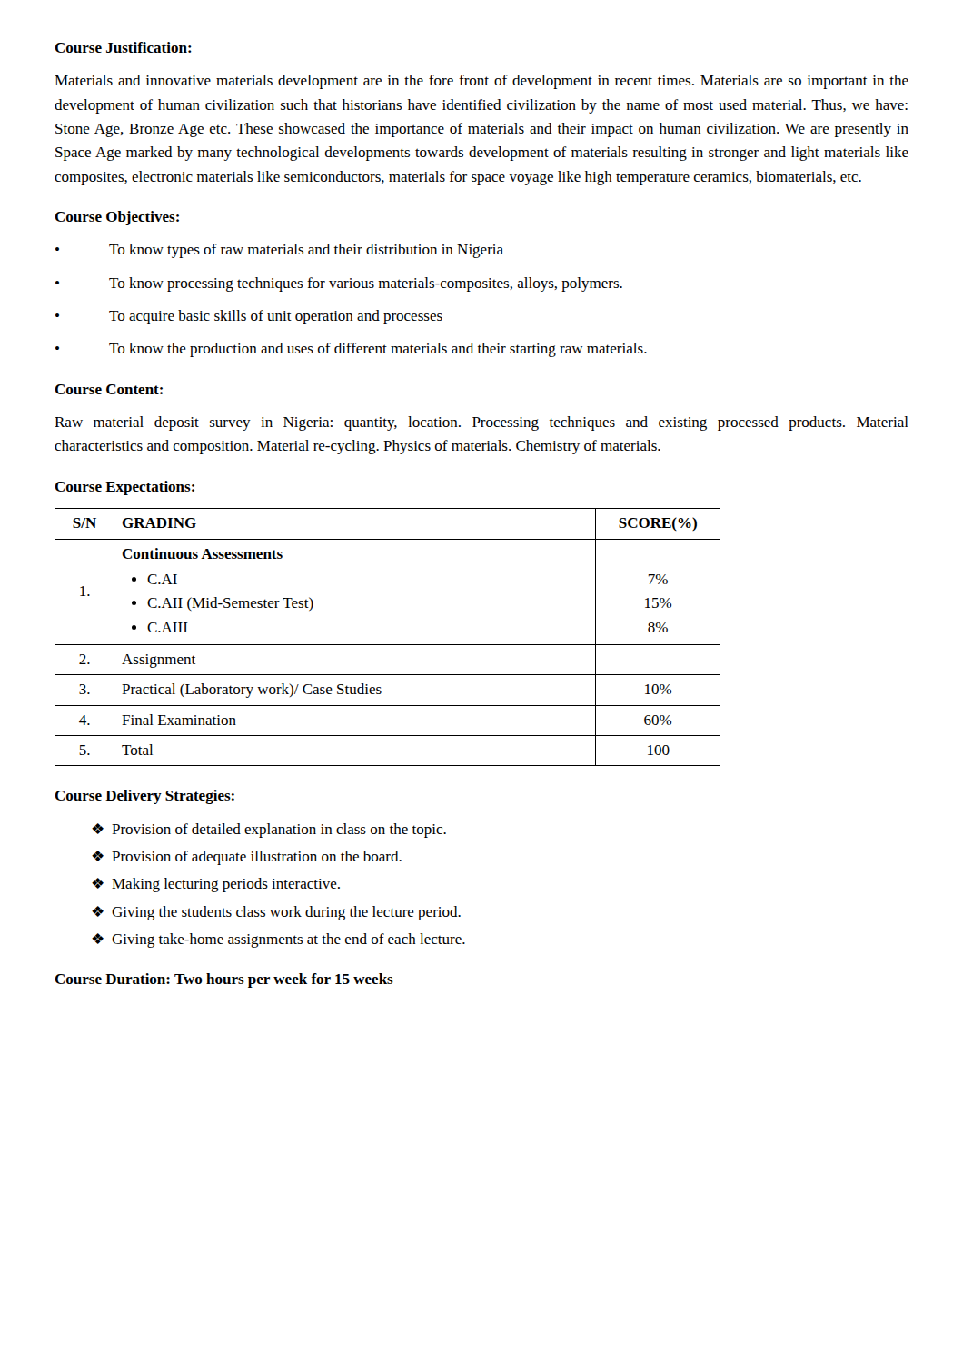Course Justification:
Materials and innovative materials development are in the fore front of development in recent times. Materials are so important in the development of human civilization such that historians have identified civilization by the name of most used material. Thus, we have: Stone Age, Bronze Age etc. These showcased the importance of materials and their impact on human civilization. We are presently in Space Age marked by many technological developments towards development of materials resulting in stronger and light materials like composites, electronic materials like semiconductors, materials for space voyage like high temperature ceramics, biomaterials, etc.
Course Objectives:
• To know types of raw materials and their distribution in Nigeria
• To know processing techniques for various materials-composites, alloys, polymers.
• To acquire basic skills of unit operation and processes
• To know the production and uses of different materials and their starting raw materials.
Course Content:
Raw material deposit survey in Nigeria: quantity, location. Processing techniques and existing processed products. Material characteristics and composition. Material re-cycling. Physics of materials. Chemistry of materials.
Course Expectations:
| S/N | GRADING | SCORE(%) |
| --- | --- | --- |
| 1. | Continuous Assessments C.AI C.AII (Mid-Semester Test) C.AIII | 7% 15% 8% |
| 2. | Assignment | |
| 3. | Practical (Laboratory work)/ Case Studies | 10% |
| 4. | Final Examination | 60% |
| 5. | Total | 100 |
Course Delivery Strategies:
❖Provision of detailed explanation in class on the topic.
❖Provision of adequate illustration on the board.
❖Making lecturing periods interactive.
❖Giving the students class work during the lecture period.
❖Giving take-home assignments at the end of each lecture.
Course Duration: Two hours per week for 15 weeks